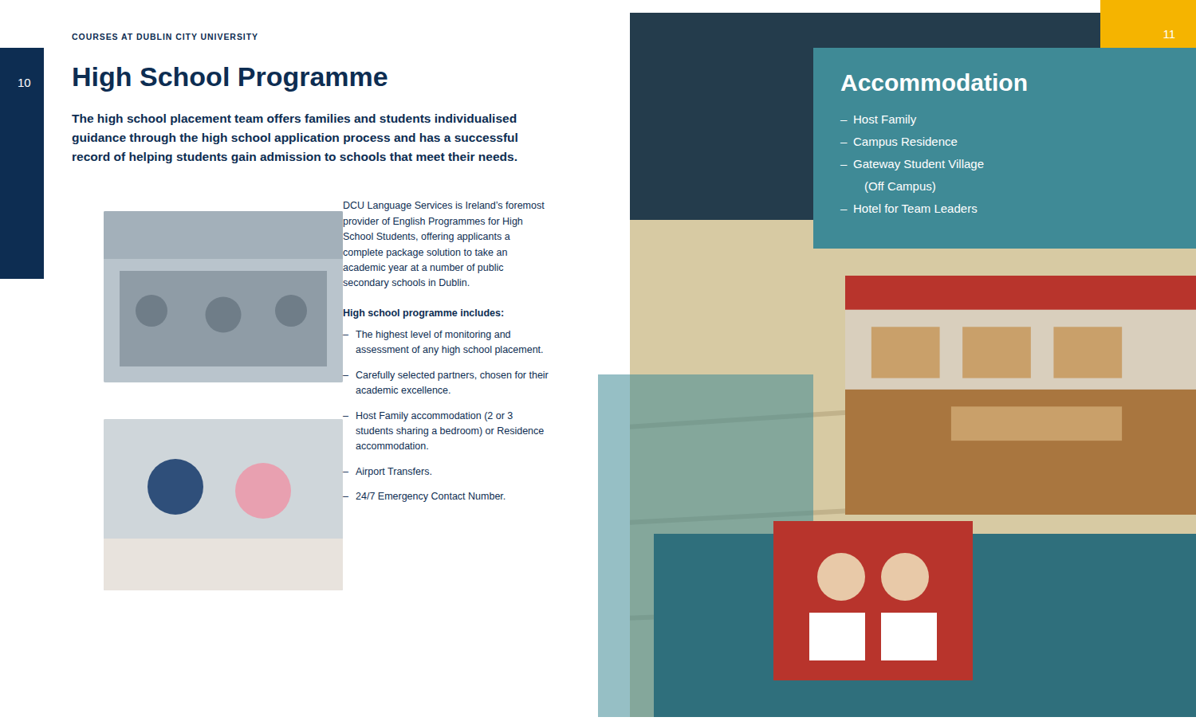10
Courses at Dublin City University
High School Programme
The high school placement team offers families and students individualised guidance through the high school application process and has a successful record of helping students gain admission to schools that meet their needs.
DCU Language Services is Ireland’s foremost provider of English Programmes for High School Students, offering applicants a complete package solution to take an academic year at a number of public secondary schools in Dublin.
High school programme includes:
The highest level of monitoring and assessment of any high school placement.
Carefully selected partners, chosen for their academic excellence.
Host Family accommodation (2 or 3 students sharing a bedroom) or Residence accommodation.
Airport Transfers.
24/7 Emergency Contact Number.
11
Accommodation
Host Family
Campus Residence
Gateway Student Village
(Off Campus)
Hotel for Team Leaders